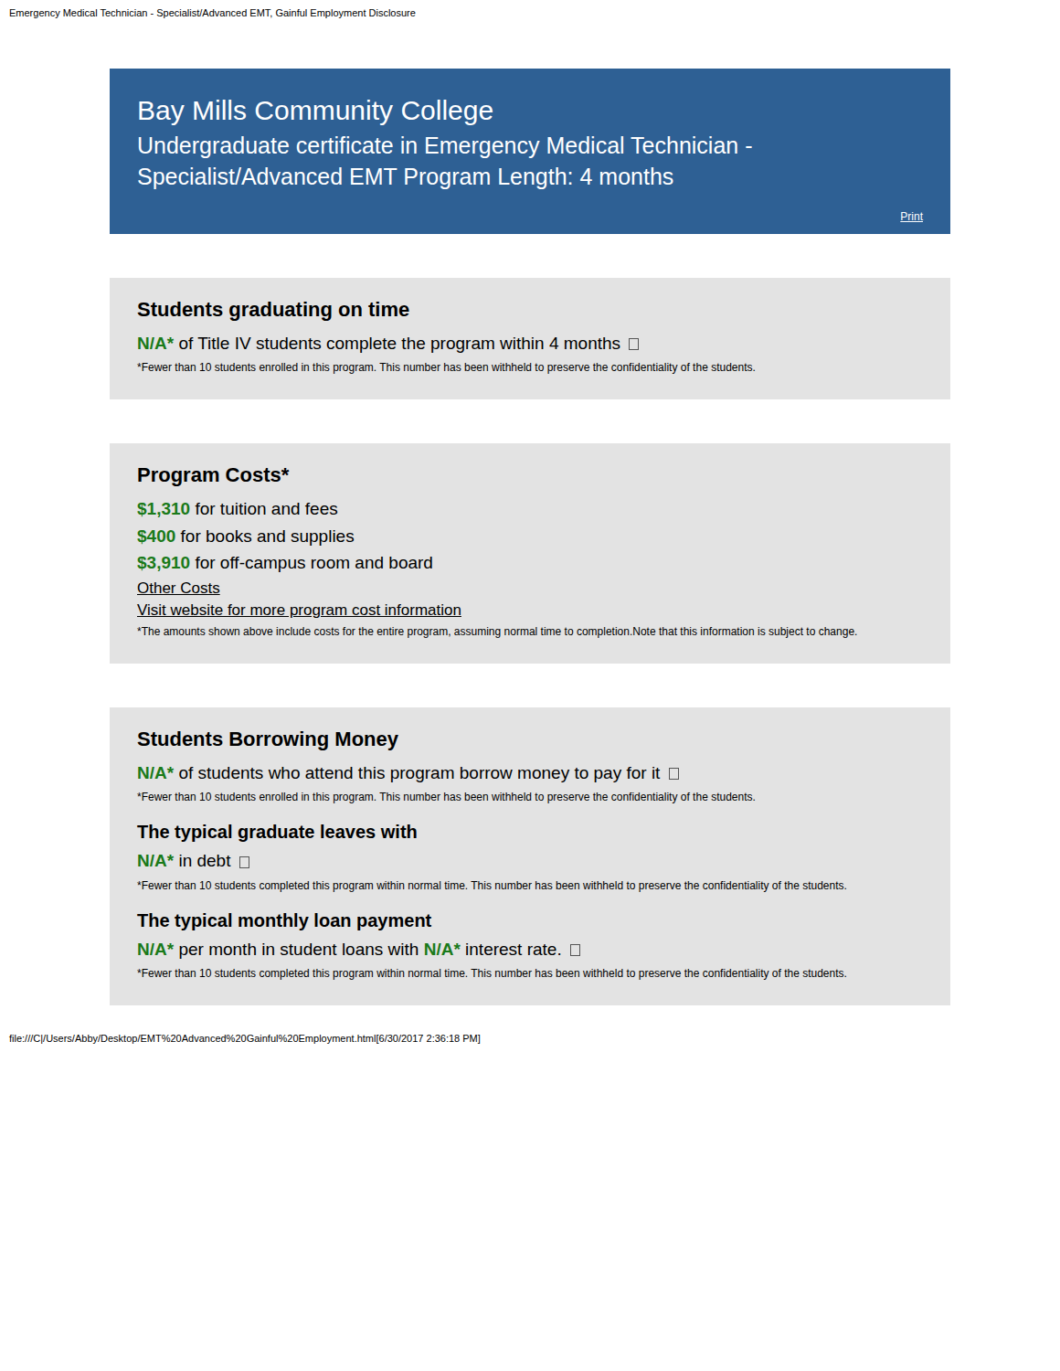Emergency Medical Technician - Specialist/Advanced EMT, Gainful Employment Disclosure
Bay Mills Community College
Undergraduate certificate in Emergency Medical Technician - Specialist/Advanced EMT Program Length: 4 months
Print
Students graduating on time
N/A* of Title IV students complete the program within 4 months
*Fewer than 10 students enrolled in this program. This number has been withheld to preserve the confidentiality of the students.
Program Costs*
$1,310 for tuition and fees
$400 for books and supplies
$3,910 for off-campus room and board
Other Costs Visit website for more program cost information
*The amounts shown above include costs for the entire program, assuming normal time to completion.Note that this information is subject to change.
Students Borrowing Money
N/A* of students who attend this program borrow money to pay for it
*Fewer than 10 students enrolled in this program. This number has been withheld to preserve the confidentiality of the students.
The typical graduate leaves with
N/A* in debt
*Fewer than 10 students completed this program within normal time. This number has been withheld to preserve the confidentiality of the students.
The typical monthly loan payment
N/A* per month in student loans with N/A* interest rate.
*Fewer than 10 students completed this program within normal time. This number has been withheld to preserve the confidentiality of the students.
file:///C|/Users/Abby/Desktop/EMT%20Advanced%20Gainful%20Employment.html[6/30/2017 2:36:18 PM]